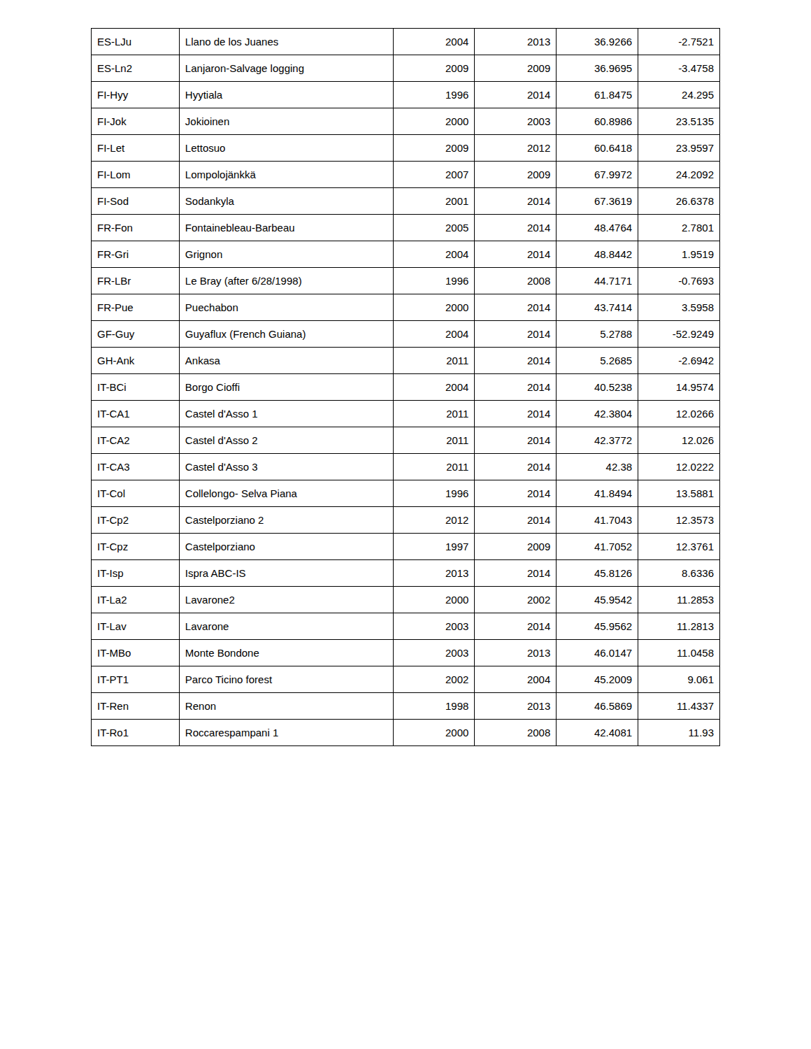| ES-LJu | Llano de los Juanes | 2004 | 2013 | 36.9266 | -2.7521 |
| ES-Ln2 | Lanjaron-Salvage logging | 2009 | 2009 | 36.9695 | -3.4758 |
| FI-Hyy | Hyytiala | 1996 | 2014 | 61.8475 | 24.295 |
| FI-Jok | Jokioinen | 2000 | 2003 | 60.8986 | 23.5135 |
| FI-Let | Lettosuo | 2009 | 2012 | 60.6418 | 23.9597 |
| FI-Lom | Lompolojänkkä | 2007 | 2009 | 67.9972 | 24.2092 |
| FI-Sod | Sodankyla | 2001 | 2014 | 67.3619 | 26.6378 |
| FR-Fon | Fontainebleau-Barbeau | 2005 | 2014 | 48.4764 | 2.7801 |
| FR-Gri | Grignon | 2004 | 2014 | 48.8442 | 1.9519 |
| FR-LBr | Le Bray (after 6/28/1998) | 1996 | 2008 | 44.7171 | -0.7693 |
| FR-Pue | Puechabon | 2000 | 2014 | 43.7414 | 3.5958 |
| GF-Guy | Guyaflux (French Guiana) | 2004 | 2014 | 5.2788 | -52.9249 |
| GH-Ank | Ankasa | 2011 | 2014 | 5.2685 | -2.6942 |
| IT-BCi | Borgo Cioffi | 2004 | 2014 | 40.5238 | 14.9574 |
| IT-CA1 | Castel d'Asso 1 | 2011 | 2014 | 42.3804 | 12.0266 |
| IT-CA2 | Castel d'Asso 2 | 2011 | 2014 | 42.3772 | 12.026 |
| IT-CA3 | Castel d'Asso 3 | 2011 | 2014 | 42.38 | 12.0222 |
| IT-Col | Collelongo- Selva Piana | 1996 | 2014 | 41.8494 | 13.5881 |
| IT-Cp2 | Castelporziano 2 | 2012 | 2014 | 41.7043 | 12.3573 |
| IT-Cpz | Castelporziano | 1997 | 2009 | 41.7052 | 12.3761 |
| IT-Isp | Ispra ABC-IS | 2013 | 2014 | 45.8126 | 8.6336 |
| IT-La2 | Lavarone2 | 2000 | 2002 | 45.9542 | 11.2853 |
| IT-Lav | Lavarone | 2003 | 2014 | 45.9562 | 11.2813 |
| IT-MBo | Monte Bondone | 2003 | 2013 | 46.0147 | 11.0458 |
| IT-PT1 | Parco Ticino forest | 2002 | 2004 | 45.2009 | 9.061 |
| IT-Ren | Renon | 1998 | 2013 | 46.5869 | 11.4337 |
| IT-Ro1 | Roccarespampani 1 | 2000 | 2008 | 42.4081 | 11.93 |